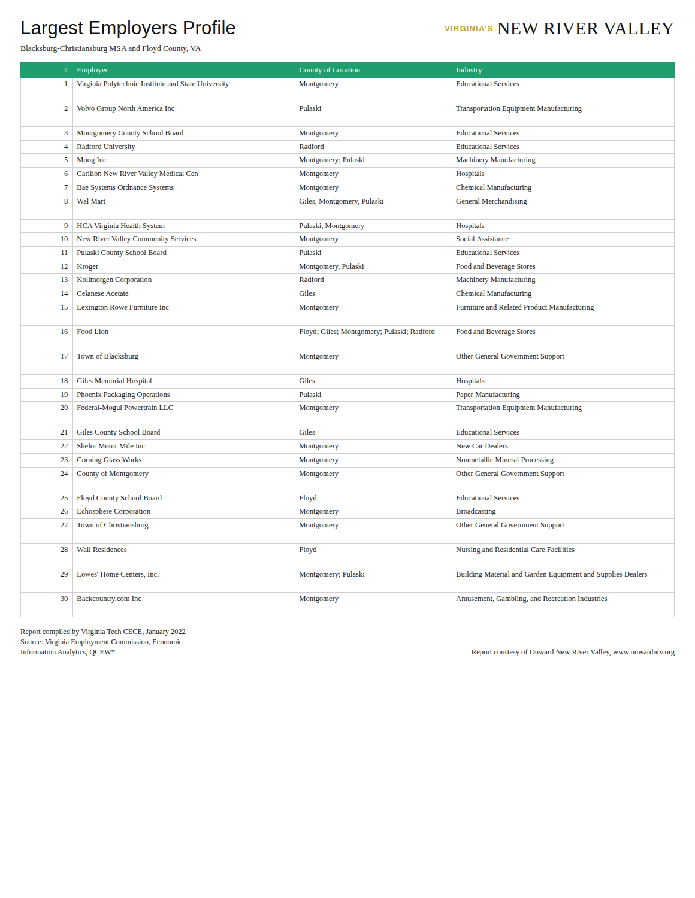Largest Employers Profile
VIRGINIA'S NEW RIVER VALLEY
Blacksburg-Christiansburg MSA and Floyd County, VA
| # | Employer | County of Location | Industry |
| --- | --- | --- | --- |
| 1 | Virginia Polytechnic Institute and State University | Montgomery | Educational Services |
| 2 | Volvo Group North America Inc | Pulaski | Transportation Equipment Manufacturing |
| 3 | Montgomery County School Board | Montgomery | Educational Services |
| 4 | Radford University | Radford | Educational Services |
| 5 | Moog Inc | Montgomery; Pulaski | Machinery Manufacturing |
| 6 | Carilion New River Valley Medical Cen | Montgomery | Hospitals |
| 7 | Bae Systems Ordnance Systems | Montgomery | Chemical Manufacturing |
| 8 | Wal Mart | Giles, Montgomery, Pulaski | General Merchandising |
| 9 | HCA Virginia Health System | Pulaski, Montgomery | Hospitals |
| 10 | New River Valley Community Services | Montgomery | Social Assistance |
| 11 | Pulaski County School Board | Pulaski | Educational Services |
| 12 | Kroger | Montgomery, Pulaski | Food and Beverage Stores |
| 13 | Kollmorgen Corporation | Radford | Machinery Manufacturing |
| 14 | Celanese Acetate | Giles | Chemical Manufacturing |
| 15 | Lexington Rowe Furniture Inc | Montgomery | Furniture and Related Product Manufacturing |
| 16 | Food Lion | Floyd; Giles; Montgomery; Pulaski; Radford | Food and Beverage Stores |
| 17 | Town of Blacksburg | Montgomery | Other General Government Support |
| 18 | Giles Memorial Hospital | Giles | Hospitals |
| 19 | Phoenix Packaging Operations | Pulaski | Paper Manufacturing |
| 20 | Federal-Mogul Powertrain LLC | Montgomery | Transportation Equipment Manufacturing |
| 21 | Giles County School Board | Giles | Educational Services |
| 22 | Shelor Motor Mile Inc | Montgomery | New Car Dealers |
| 23 | Corning Glass Works | Montgomery | Nonmetallic Mineral Processing |
| 24 | County of Montgomery | Montgomery | Other General Government Support |
| 25 | Floyd County School Board | Floyd | Educational Services |
| 26 | Echosphere Corporation | Montgomery | Broadcasting |
| 27 | Town of Christiansburg | Montgomery | Other General Government Support |
| 28 | Wall Residences | Floyd | Nursing and Residential Care Facilities |
| 29 | Lowes' Home Centers, Inc. | Montgomery; Pulaski | Building Material and Garden Equipment and Supplies Dealers |
| 30 | Backcountry.com Inc | Montgomery | Amusement, Gambling, and Recreation Industries |
Report compiled by Virginia Tech CECE, January 2022
Source: Virginia Employment Commission, Economic
Information Analytics, QCEW*
Report courtesy of Onward New River Valley, www.onwardnrv.org